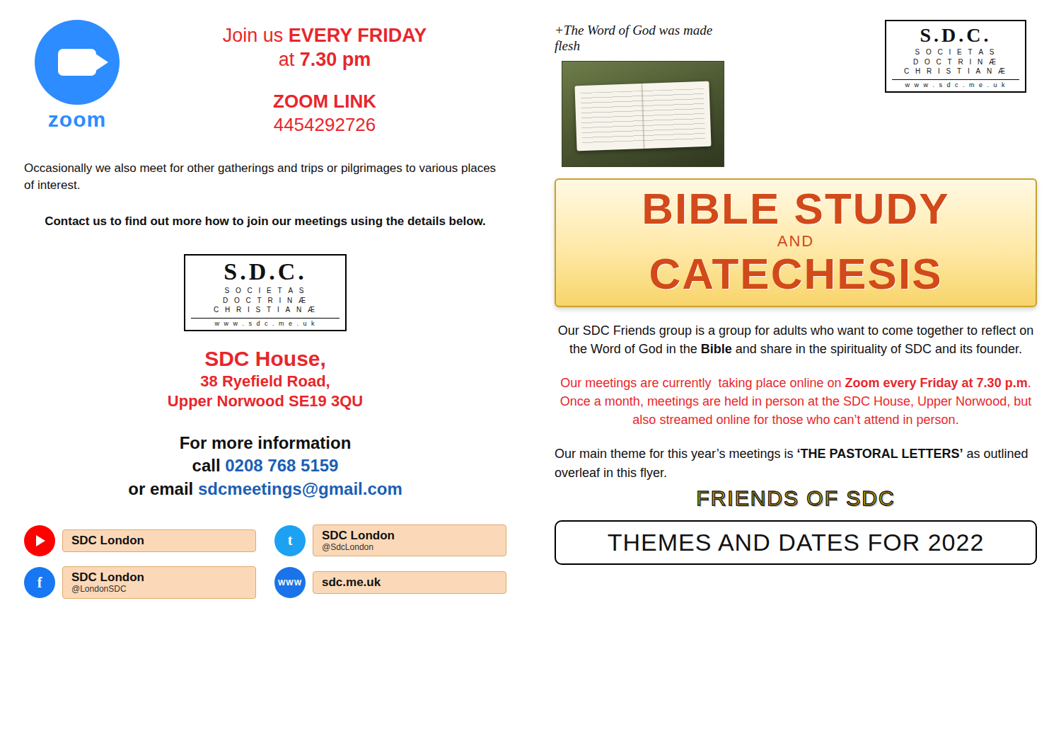zoom
Join us EVERY FRIDAY
at 7.30 pm
ZOOM LINK
4454292726
Occasionally we also meet for other gatherings and trips or pilgrimages to various places of interest.
Contact us to find out more how to join our meetings using the details below.
S.D.C.
S O C I E T A S
D O C T R I N Æ
C H R I S T I A N Æ
w w w . s d c . m e . u k
SDC House,
38 Ryefield Road,
Upper Norwood SE19 3QU
For more information
call 0208 768 5159
or email sdcmeetings@gmail.com
SDC London
t
SDC London
@SdcLondon
f
SDC London
@LondonSDC
WWW
sdc.me.uk
+The Word of God was made flesh
S.D.C.
S O C I E T A S
D O C T R I N Æ
C H R I S T I A N Æ
w w w . s d c . m e . u k
BIBLE STUDY
AND
CATECHESIS
Our SDC Friends group is a group for adults who want to come together to reflect on the Word of God in the Bible and share in the spirituality of SDC and its founder.
Our meetings are currently taking place online on Zoom every Friday at 7.30 p.m. Once a month, meetings are held in person at the SDC House, Upper Norwood, but also streamed online for those who can’t attend in person.
Our main theme for this year’s meetings is ‘THE PASTORAL LETTERS’ as outlined overleaf in this flyer.
FRIENDS OF SDC
THEMES AND DATES FOR 2022